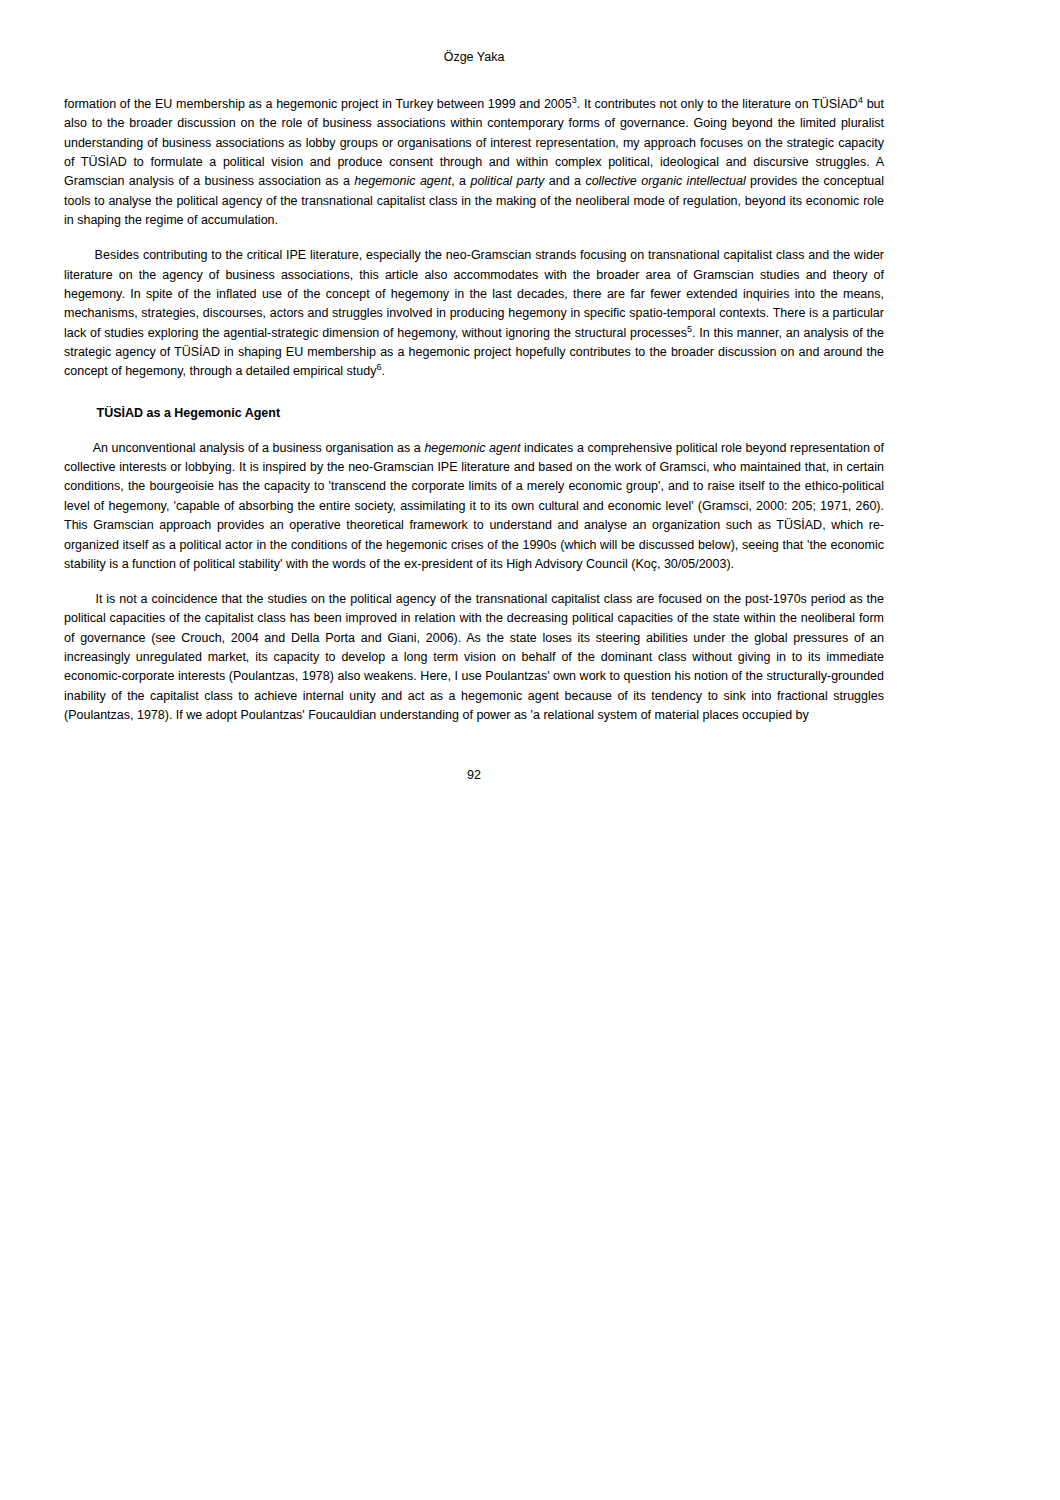Özge Yaka
formation of the EU membership as a hegemonic project in Turkey between 1999 and 20053. It contributes not only to the literature on TÜSİAD4 but also to the broader discussion on the role of business associations within contemporary forms of governance. Going beyond the limited pluralist understanding of business associations as lobby groups or organisations of interest representation, my approach focuses on the strategic capacity of TÜSİAD to formulate a political vision and produce consent through and within complex political, ideological and discursive struggles. A Gramscian analysis of a business association as a hegemonic agent, a political party and a collective organic intellectual provides the conceptual tools to analyse the political agency of the transnational capitalist class in the making of the neoliberal mode of regulation, beyond its economic role in shaping the regime of accumulation.
Besides contributing to the critical IPE literature, especially the neo-Gramscian strands focusing on transnational capitalist class and the wider literature on the agency of business associations, this article also accommodates with the broader area of Gramscian studies and theory of hegemony. In spite of the inflated use of the concept of hegemony in the last decades, there are far fewer extended inquiries into the means, mechanisms, strategies, discourses, actors and struggles involved in producing hegemony in specific spatio-temporal contexts. There is a particular lack of studies exploring the agential-strategic dimension of hegemony, without ignoring the structural processes5. In this manner, an analysis of the strategic agency of TÜSİAD in shaping EU membership as a hegemonic project hopefully contributes to the broader discussion on and around the concept of hegemony, through a detailed empirical study6.
TÜSİAD as a Hegemonic Agent
An unconventional analysis of a business organisation as a hegemonic agent indicates a comprehensive political role beyond representation of collective interests or lobbying. It is inspired by the neo-Gramscian IPE literature and based on the work of Gramsci, who maintained that, in certain conditions, the bourgeoisie has the capacity to 'transcend the corporate limits of a merely economic group', and to raise itself to the ethico-political level of hegemony, 'capable of absorbing the entire society, assimilating it to its own cultural and economic level' (Gramsci, 2000: 205; 1971, 260). This Gramscian approach provides an operative theoretical framework to understand and analyse an organization such as TÜSİAD, which re-organized itself as a political actor in the conditions of the hegemonic crises of the 1990s (which will be discussed below), seeing that 'the economic stability is a function of political stability' with the words of the ex-president of its High Advisory Council (Koç, 30/05/2003).
It is not a coincidence that the studies on the political agency of the transnational capitalist class are focused on the post-1970s period as the political capacities of the capitalist class has been improved in relation with the decreasing political capacities of the state within the neoliberal form of governance (see Crouch, 2004 and Della Porta and Giani, 2006). As the state loses its steering abilities under the global pressures of an increasingly unregulated market, its capacity to develop a long term vision on behalf of the dominant class without giving in to its immediate economic-corporate interests (Poulantzas, 1978) also weakens. Here, I use Poulantzas' own work to question his notion of the structurally-grounded inability of the capitalist class to achieve internal unity and act as a hegemonic agent because of its tendency to sink into fractional struggles (Poulantzas, 1978). If we adopt Poulantzas' Foucauldian understanding of power as 'a relational system of material places occupied by
92